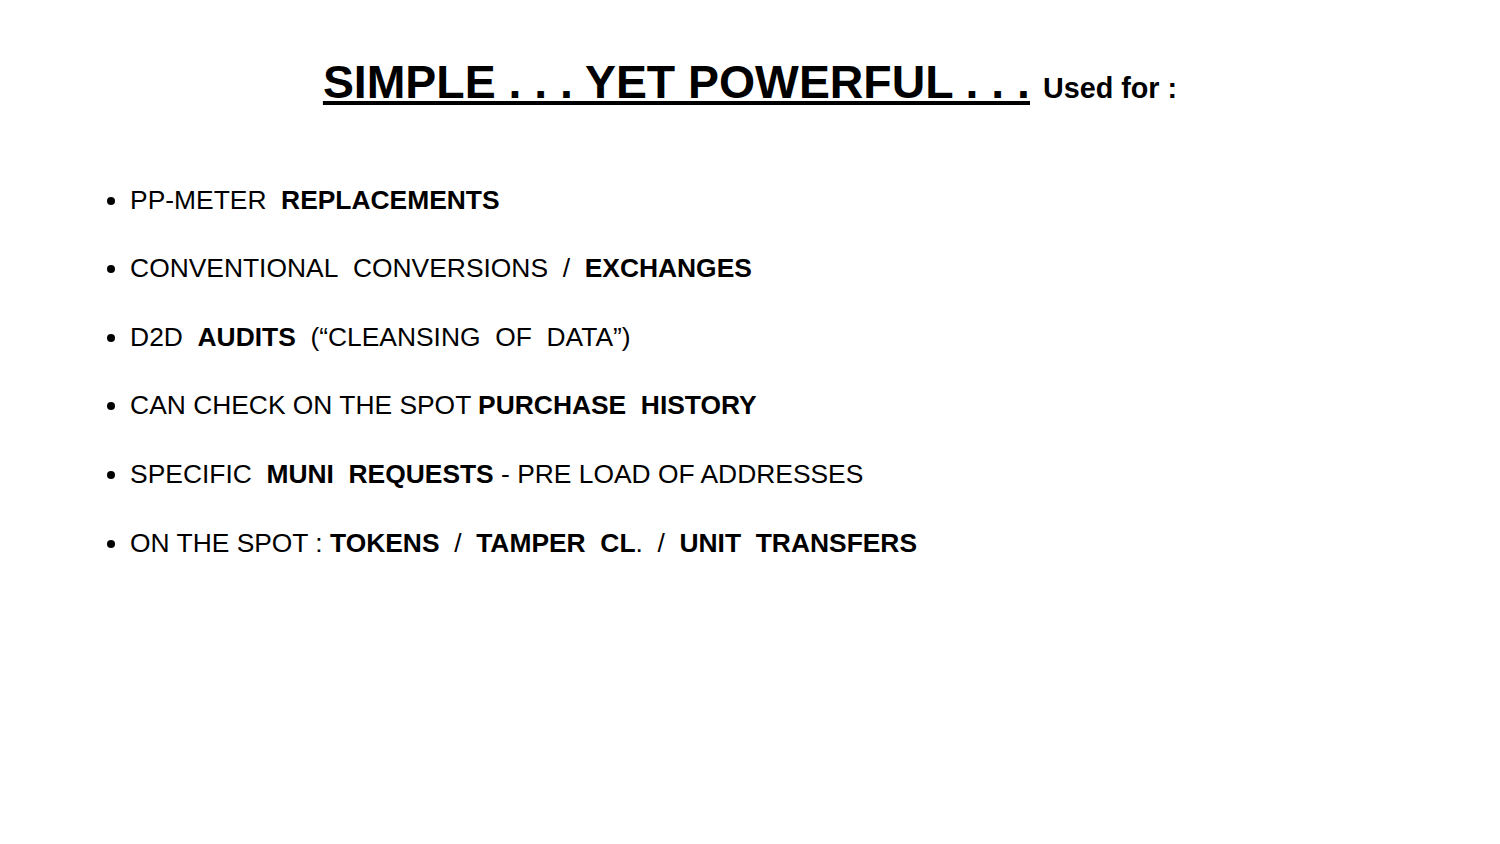SIMPLE . . . YET POWERFUL . . . Used for :
PP-METER REPLACEMENTS
CONVENTIONAL CONVERSIONS / EXCHANGES
D2D AUDITS (“CLEANSING OF DATA”)
CAN CHECK ON THE SPOT PURCHASE HISTORY
SPECIFIC MUNI REQUESTS - PRE LOAD OF ADDRESSES
ON THE SPOT : TOKENS / TAMPER CL. / UNIT TRANSFERS